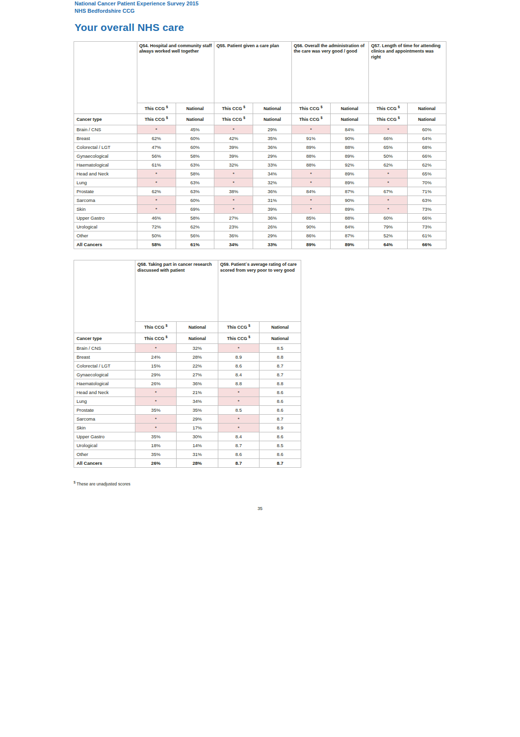National Cancer Patient Experience Survey 2015
NHS Bedfordshire CCG
Your overall NHS care
| | Q54. Hospital and community staff always worked well together | Q55. Patient given a care plan | Q56. Overall the administration of the care was very good / good | Q57. Length of time for attending clinics and appointments was right |
| --- | --- | --- | --- | --- |
| This CCG $ | National | This CCG $ | National | This CCG $ | National | This CCG $ | National |
| Cancer type | This CCG $ | National | This CCG $ | National | This CCG $ | National | This CCG $ | National |
| Brain / CNS | * | 45% | * | 29% | * | 84% | * | 60% |
| Breast | 62% | 60% | 42% | 35% | 91% | 90% | 66% | 64% |
| Colorectal / LGT | 47% | 60% | 39% | 36% | 89% | 88% | 65% | 68% |
| Gynaecological | 56% | 58% | 39% | 29% | 88% | 89% | 50% | 66% |
| Haematological | 61% | 63% | 32% | 33% | 88% | 92% | 62% | 62% |
| Head and Neck | * | 58% | * | 34% | * | 89% | * | 65% |
| Lung | * | 63% | * | 32% | * | 89% | * | 70% |
| Prostate | 62% | 63% | 38% | 36% | 84% | 87% | 67% | 71% |
| Sarcoma | * | 60% | * | 31% | * | 90% | * | 63% |
| Skin | * | 69% | * | 39% | * | 89% | * | 73% |
| Upper Gastro | 46% | 58% | 27% | 36% | 85% | 88% | 60% | 66% |
| Urological | 72% | 62% | 23% | 26% | 90% | 84% | 79% | 73% |
| Other | 50% | 56% | 36% | 29% | 86% | 87% | 52% | 61% |
| All Cancers | 58% | 61% | 34% | 33% | 89% | 89% | 64% | 66% |
| | Q58. Taking part in cancer research discussed with patient | Q59. Patient`s average rating of care scored from very poor to very good |
| --- | --- | --- |
| This CCG $ | National | This CCG $ | National |
| Cancer type | This CCG $ | National | This CCG $ | National |
| Brain / CNS | * | 32% | * | 8.5 |
| Breast | 24% | 28% | 8.9 | 8.8 |
| Colorectal / LGT | 15% | 22% | 8.6 | 8.7 |
| Gynaecological | 29% | 27% | 8.4 | 8.7 |
| Haematological | 26% | 36% | 8.8 | 8.8 |
| Head and Neck | * | 21% | * | 8.6 |
| Lung | * | 34% | * | 8.6 |
| Prostate | 35% | 35% | 8.5 | 8.6 |
| Sarcoma | * | 29% | * | 8.7 |
| Skin | * | 17% | * | 8.9 |
| Upper Gastro | 35% | 30% | 8.4 | 8.6 |
| Urological | 18% | 14% | 8.7 | 8.5 |
| Other | 35% | 31% | 8.6 | 8.6 |
| All Cancers | 26% | 28% | 8.7 | 8.7 |
$ These are unadjusted scores
35